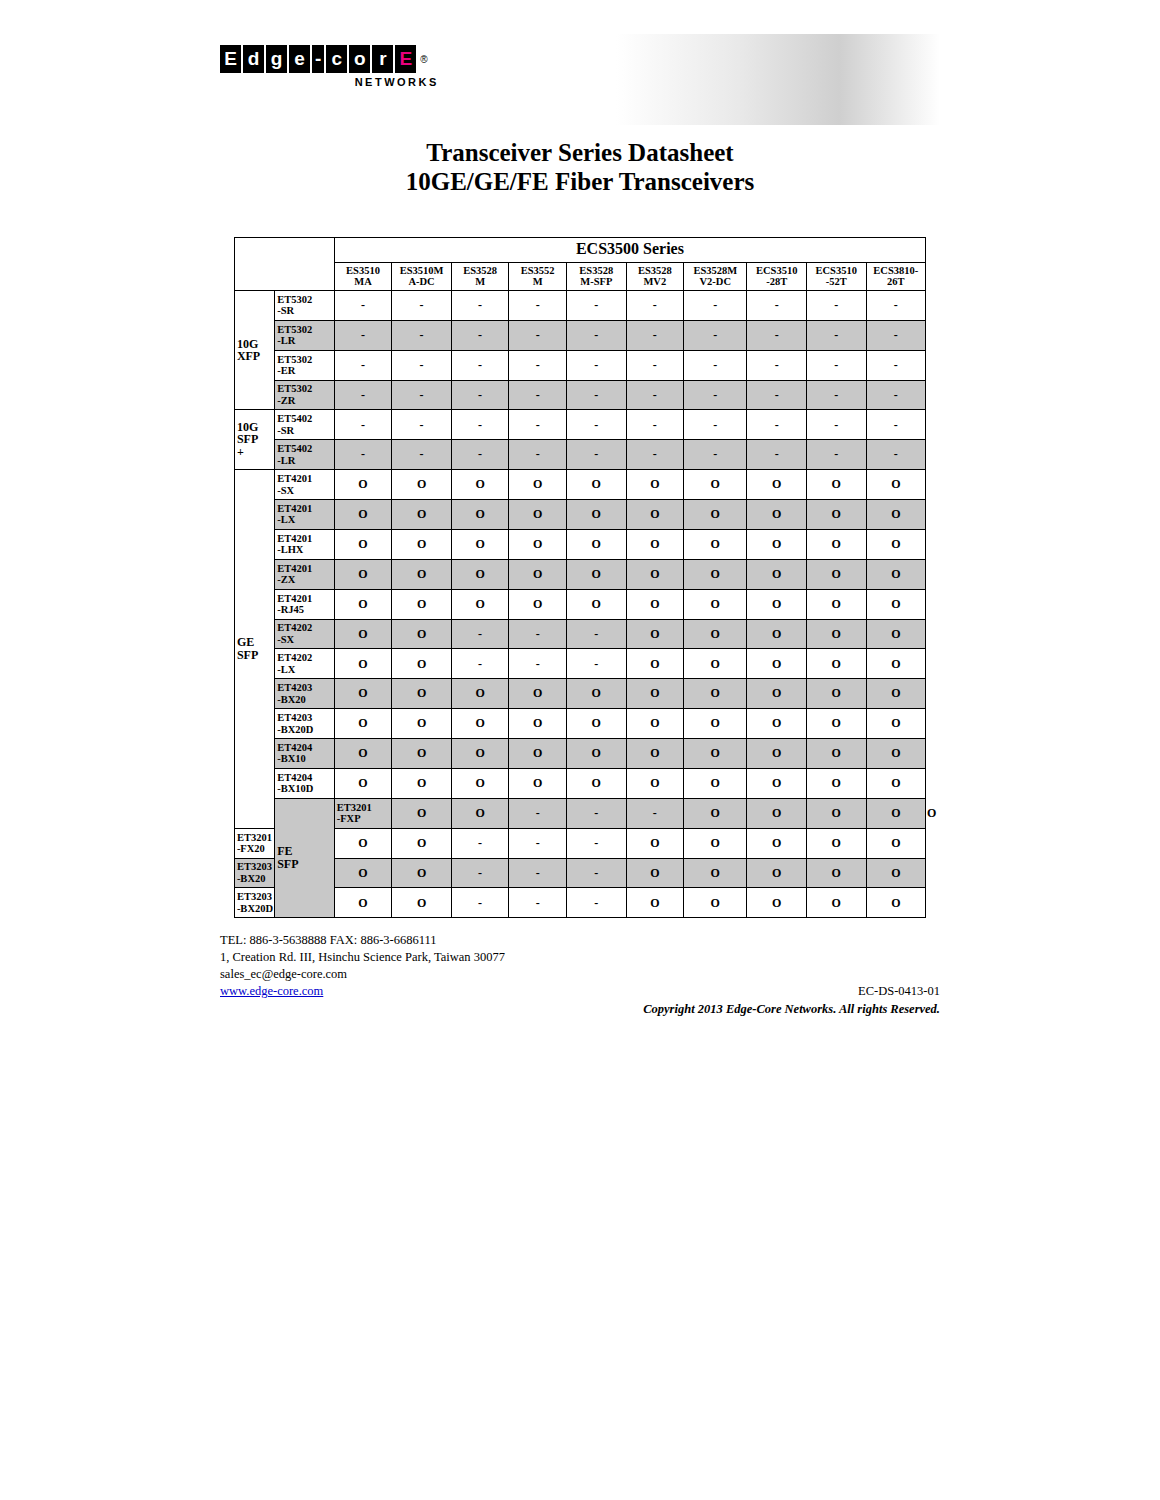Edge-corE®
NETWORKS
Transceiver Series Datasheet 10GE/GE/FE Fiber Transceivers
| | ECS3500 Series |
| --- | --- |
| ES3510 MA | ES3510M A-DC | ES3528 M | ES3552 M | ES3528 M-SFP | ES3528 MV2 | ES3528M V2-DC | ECS3510 -28T | ECS3510 -52T | ECS3810- 26T |
| 10G XFP | ET5302 -SR | - | - | - | - | - | - | - | - | - | - |
| ET5302 -LR | - | - | - | - | - | - | - | - | - | - |
| ET5302 -ER | - | - | - | - | - | - | - | - | - | - |
| ET5302 -ZR | - | - | - | - | - | - | - | - | - | - |
| 10G SFP + | ET5402 -SR | - | - | - | - | - | - | - | - | - | - |
| ET5402 -LR | - | - | - | - | - | - | - | - | - | - |
| GE SFP | ET4201 -SX | O | O | O | O | O | O | O | O | O | O |
| ET4201 -LX | O | O | O | O | O | O | O | O | O | O |
| ET4201 -LHX | O | O | O | O | O | O | O | O | O | O |
| ET4201 -ZX | O | O | O | O | O | O | O | O | O | O |
| ET4201 -RJ45 | O | O | O | O | O | O | O | O | O | O |
| ET4202 -SX | O | O | - | - | - | O | O | O | O | O |
| ET4202 -LX | O | O | - | - | - | O | O | O | O | O |
| ET4203 -BX20 | O | O | O | O | O | O | O | O | O | O |
| ET4203 -BX20D | O | O | O | O | O | O | O | O | O | O |
| ET4204 -BX10 | O | O | O | O | O | O | O | O | O | O |
| ET4204 -BX10D | O | O | O | O | O | O | O | O | O | O |
| FE SFP | ET3201 -FXP | O | O | - | - | - | O | O | O | O | O |
| ET3201 -FX20 | O | O | - | - | - | O | O | O | O | O |
| ET3203 -BX20 | O | O | - | - | - | O | O | O | O | O |
| ET3203 -BX20D | O | O | - | - | - | O | O | O | O | O |
TEL: 886-3-5638888 FAX: 886-3-6686111
1, Creation Rd. III, Hsinchu Science Park, Taiwan 30077
sales_ec@edge-core.com
www.edge-core.com
EC-DS-0413-01
Copyright 2013 Edge-Core Networks. All rights Reserved.